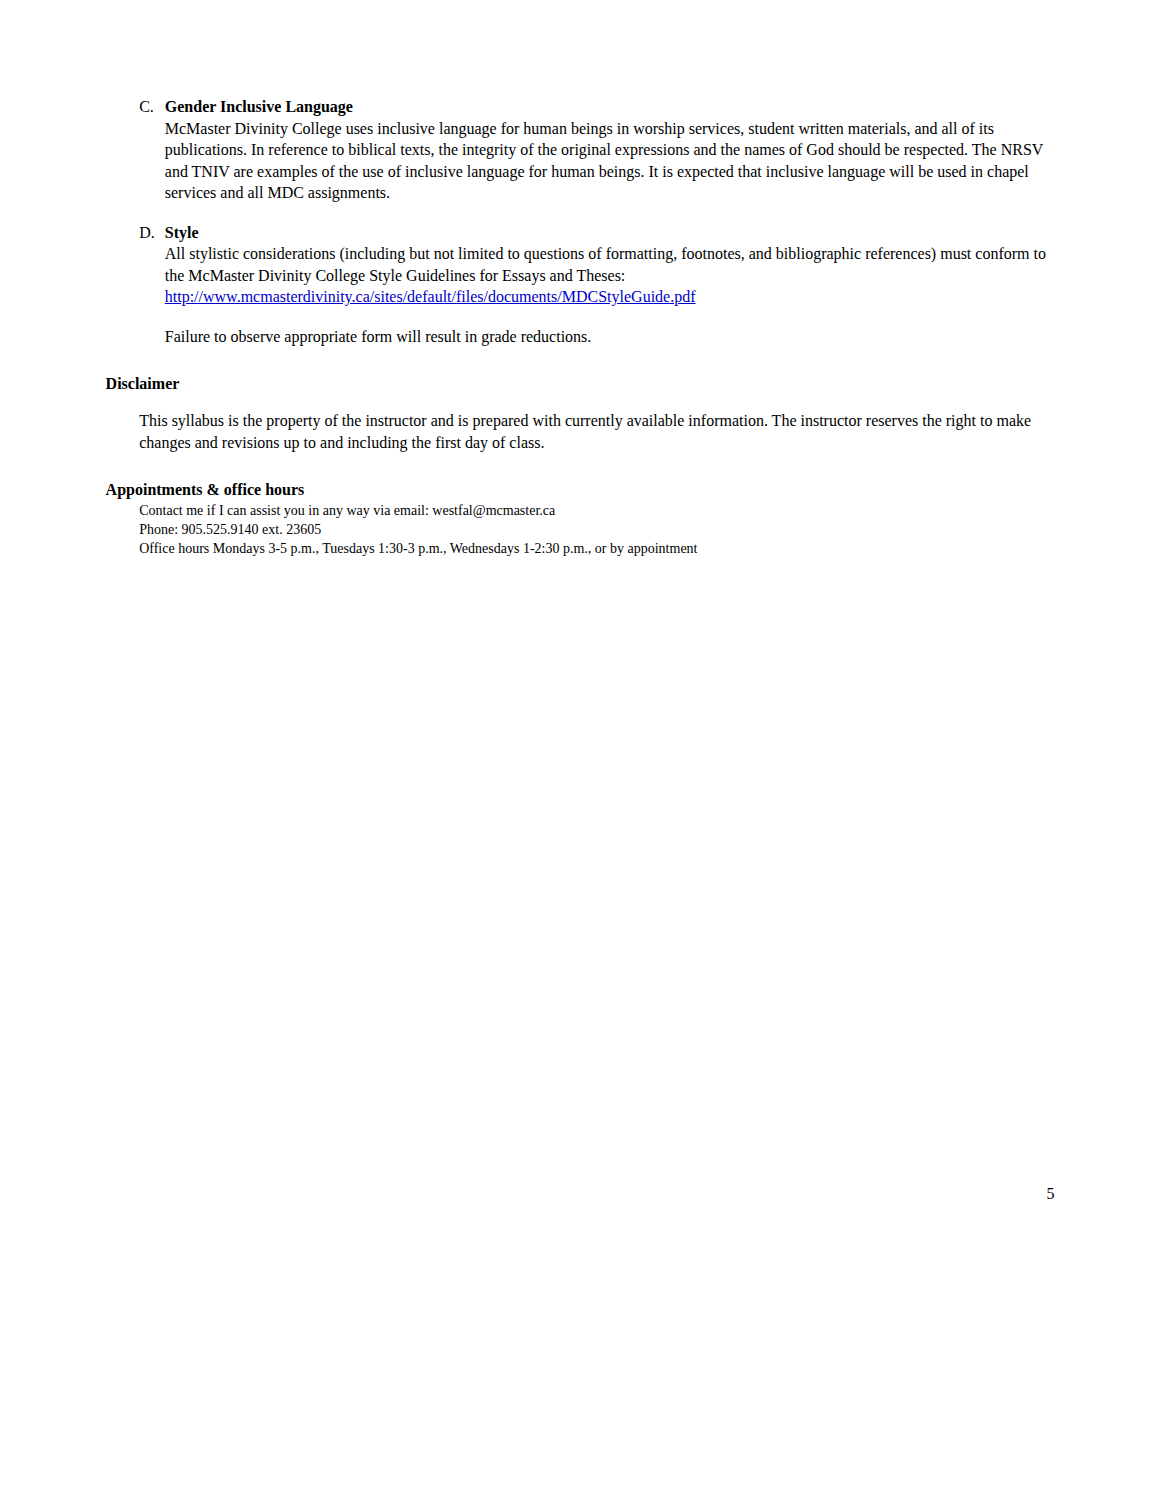C.
Gender Inclusive Language
McMaster Divinity College uses inclusive language for human beings in worship services, student written materials, and all of its publications. In reference to biblical texts, the integrity of the original expressions and the names of God should be respected. The NRSV and TNIV are examples of the use of inclusive language for human beings. It is expected that inclusive language will be used in chapel services and all MDC assignments.
D.
Style
All stylistic considerations (including but not limited to questions of formatting, footnotes, and bibliographic references) must conform to the McMaster Divinity College Style Guidelines for Essays and Theses:
http://www.mcmasterdivinity.ca/sites/default/files/documents/MDCStyleGuide.pdf
Failure to observe appropriate form will result in grade reductions.
Disclaimer
This syllabus is the property of the instructor and is prepared with currently available information. The instructor reserves the right to make changes and revisions up to and including the first day of class.
Appointments & office hours
Contact me if I can assist you in any way via email: westfal@mcmaster.ca
Phone: 905.525.9140 ext. 23605
Office hours Mondays 3-5 p.m., Tuesdays 1:30-3 p.m., Wednesdays 1-2:30 p.m., or by appointment
5